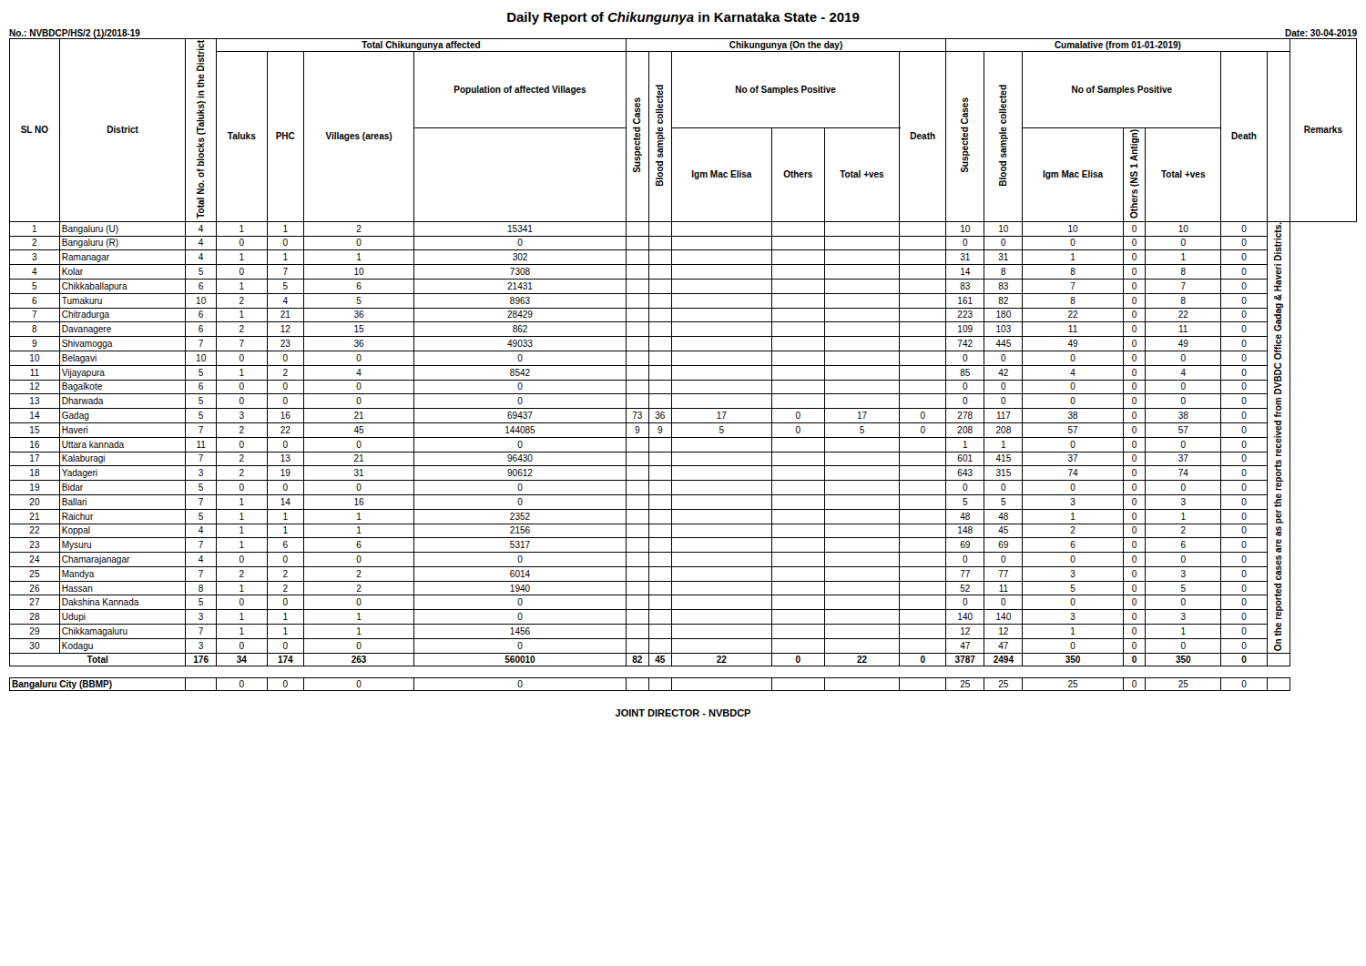Daily Report of Chikungunya in Karnataka State - 2019
No.: NVBDCP/HS/2 (1)/2018-19 Date: 30-04-2019
| SL NO | District | Total No. of blocks (Taluks) in the District | Total Chikungunya affected | Chikungunya (On the day) | Cumalative (from 01-01-2019) | Remarks |
| --- | --- | --- | --- | --- | --- | --- |
| Taluks | PHC | Villages (areas) | Population of affected Villages | Suspected Cases | Blood sample collected | No of Samples Positive | Death | Suspected Cases | Blood sample collected | No of Samples Positive | Death |
| | Igm Mac Elisa | Others | Total +ves | Igm Mac Elisa | Others (NS 1 Antign) | Total +ves |
| 1 | Bangaluru (U) | 4 | 1 | 1 | 2 | 15341 | | | | | | | 10 | 10 | 10 | 0 | 10 | 0 | On the reported cases are as per the reports received from DVBDC Office Gadag & Haveri Districts. |
| 2 | Bangaluru (R) | 4 | 0 | 0 | 0 | 0 | | | | | | | 0 | 0 | 0 | 0 | 0 | 0 |
| 3 | Ramanagar | 4 | 1 | 1 | 1 | 302 | | | | | | | 31 | 31 | 1 | 0 | 1 | 0 |
| 4 | Kolar | 5 | 0 | 7 | 10 | 7308 | | | | | | | 14 | 8 | 8 | 0 | 8 | 0 |
| 5 | Chikkaballapura | 6 | 1 | 5 | 6 | 21431 | | | | | | | 83 | 83 | 7 | 0 | 7 | 0 |
| 6 | Tumakuru | 10 | 2 | 4 | 5 | 8963 | | | | | | | 161 | 82 | 8 | 0 | 8 | 0 |
| 7 | Chitradurga | 6 | 1 | 21 | 36 | 28429 | | | | | | | 223 | 180 | 22 | 0 | 22 | 0 |
| 8 | Davanagere | 6 | 2 | 12 | 15 | 862 | | | | | | | 109 | 103 | 11 | 0 | 11 | 0 |
| 9 | Shivamogga | 7 | 7 | 23 | 36 | 49033 | | | | | | | 742 | 445 | 49 | 0 | 49 | 0 |
| 10 | Belagavi | 10 | 0 | 0 | 0 | 0 | | | | | | | 0 | 0 | 0 | 0 | 0 | 0 |
| 11 | Vijayapura | 5 | 1 | 2 | 4 | 8542 | | | | | | | 85 | 42 | 4 | 0 | 4 | 0 |
| 12 | Bagalkote | 6 | 0 | 0 | 0 | 0 | | | | | | | 0 | 0 | 0 | 0 | 0 | 0 |
| 13 | Dharwada | 5 | 0 | 0 | 0 | 0 | | | | | | | 0 | 0 | 0 | 0 | 0 | 0 |
| 14 | Gadag | 5 | 3 | 16 | 21 | 69437 | 73 | 36 | 17 | 0 | 17 | 0 | 278 | 117 | 38 | 0 | 38 | 0 |
| 15 | Haveri | 7 | 2 | 22 | 45 | 144085 | 9 | 9 | 5 | 0 | 5 | 0 | 208 | 208 | 57 | 0 | 57 | 0 |
| 16 | Uttara kannada | 11 | 0 | 0 | 0 | 0 | | | | | | | 1 | 1 | 0 | 0 | 0 | 0 |
| 17 | Kalaburagi | 7 | 2 | 13 | 21 | 96430 | | | | | | | 601 | 415 | 37 | 0 | 37 | 0 |
| 18 | Yadageri | 3 | 2 | 19 | 31 | 90612 | | | | | | | 643 | 315 | 74 | 0 | 74 | 0 |
| 19 | Bidar | 5 | 0 | 0 | 0 | 0 | | | | | | | 0 | 0 | 0 | 0 | 0 | 0 |
| 20 | Ballari | 7 | 1 | 14 | 16 | 0 | | | | | | | 5 | 5 | 3 | 0 | 3 | 0 |
| 21 | Raichur | 5 | 1 | 1 | 1 | 2352 | | | | | | | 48 | 48 | 1 | 0 | 1 | 0 |
| 22 | Koppal | 4 | 1 | 1 | 1 | 2156 | | | | | | | 148 | 45 | 2 | 0 | 2 | 0 |
| 23 | Mysuru | 7 | 1 | 6 | 6 | 5317 | | | | | | | 69 | 69 | 6 | 0 | 6 | 0 |
| 24 | Chamarajanagar | 4 | 0 | 0 | 0 | 0 | | | | | | | 0 | 0 | 0 | 0 | 0 | 0 |
| 25 | Mandya | 7 | 2 | 2 | 2 | 6014 | | | | | | | 77 | 77 | 3 | 0 | 3 | 0 |
| 26 | Hassan | 8 | 1 | 2 | 2 | 1940 | | | | | | | 52 | 11 | 5 | 0 | 5 | 0 |
| 27 | Dakshina Kannada | 5 | 0 | 0 | 0 | 0 | | | | | | | 0 | 0 | 0 | 0 | 0 | 0 |
| 28 | Udupi | 3 | 1 | 1 | 1 | 0 | | | | | | | 140 | 140 | 3 | 0 | 3 | 0 |
| 29 | Chikkamagaluru | 7 | 1 | 1 | 1 | 1456 | | | | | | | 12 | 12 | 1 | 0 | 1 | 0 |
| 30 | Kodagu | 3 | 0 | 0 | 0 | 0 | | | | | | | 47 | 47 | 0 | 0 | 0 | 0 |
| Total | 176 | 34 | 174 | 263 | 560010 | 82 | 45 | 22 | 0 | 22 | 0 | 3787 | 2494 | 350 | 0 | 350 | 0 | |
| Bangaluru City (BBMP) | | 0 | 0 | 0 | 0 | | | | | | | 25 | 25 | 25 | 0 | 25 | 0 | |
JOINT DIRECTOR - NVBDCP